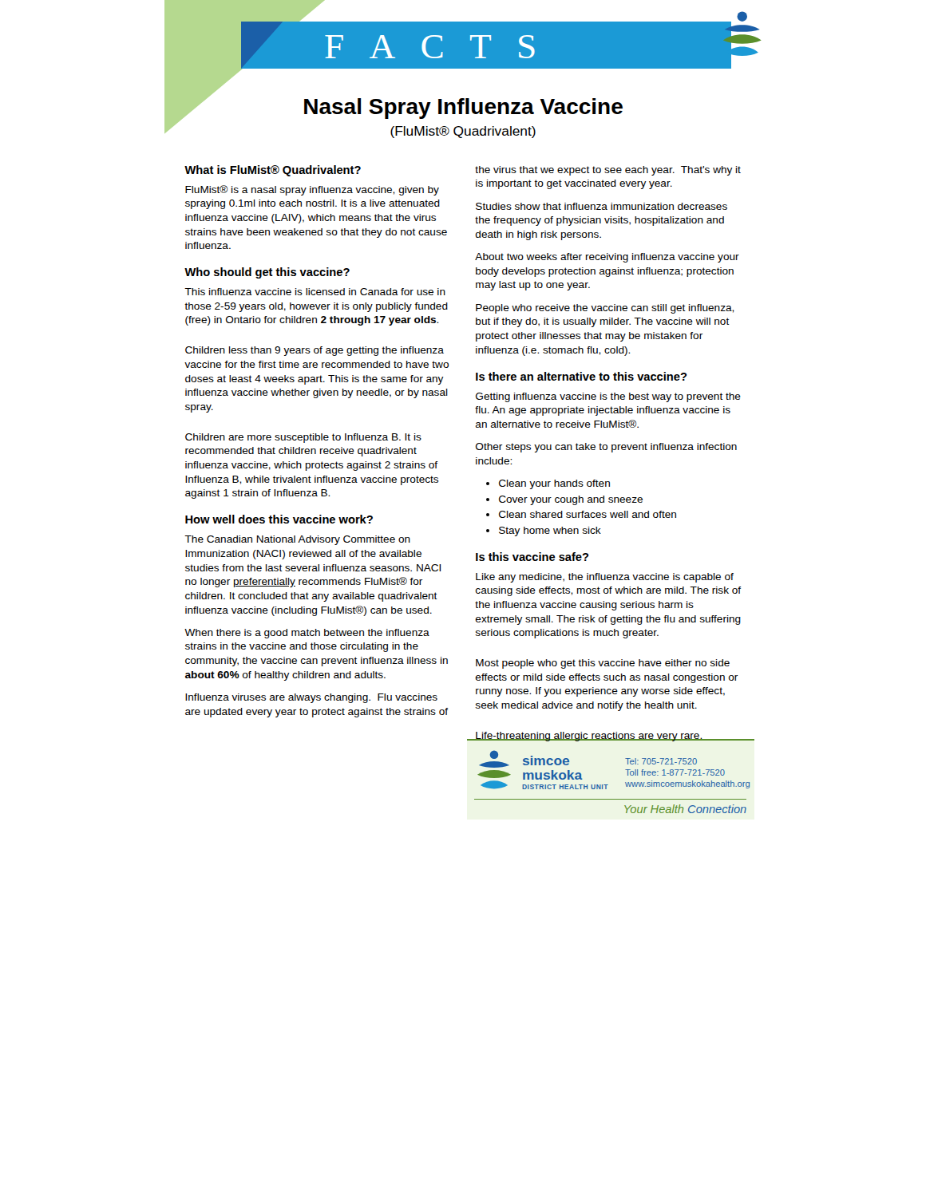F A C T S
Nasal Spray Influenza Vaccine
(FluMist® Quadrivalent)
What is FluMist® Quadrivalent?
FluMist® is a nasal spray influenza vaccine, given by spraying 0.1ml into each nostril. It is a live attenuated influenza vaccine (LAIV), which means that the virus strains have been weakened so that they do not cause influenza.
Who should get this vaccine?
This influenza vaccine is licensed in Canada for use in those 2-59 years old, however it is only publicly funded (free) in Ontario for children 2 through 17 year olds.
Children less than 9 years of age getting the influenza vaccine for the first time are recommended to have two doses at least 4 weeks apart. This is the same for any influenza vaccine whether given by needle, or by nasal spray.
Children are more susceptible to Influenza B. It is recommended that children receive quadrivalent influenza vaccine, which protects against 2 strains of Influenza B, while trivalent influenza vaccine protects against 1 strain of Influenza B.
How well does this vaccine work?
The Canadian National Advisory Committee on Immunization (NACI) reviewed all of the available studies from the last several influenza seasons. NACI no longer preferentially recommends FluMist® for children. It concluded that any available quadrivalent influenza vaccine (including FluMist®) can be used.
When there is a good match between the influenza strains in the vaccine and those circulating in the community, the vaccine can prevent influenza illness in about 60% of healthy children and adults.
Influenza viruses are always changing. Flu vaccines are updated every year to protect against the strains of the virus that we expect to see each year. That's why it is important to get vaccinated every year.
Studies show that influenza immunization decreases the frequency of physician visits, hospitalization and death in high risk persons.
About two weeks after receiving influenza vaccine your body develops protection against influenza; protection may last up to one year.
People who receive the vaccine can still get influenza, but if they do, it is usually milder. The vaccine will not protect other illnesses that may be mistaken for influenza (i.e. stomach flu, cold).
Is there an alternative to this vaccine?
Getting influenza vaccine is the best way to prevent the flu. An age appropriate injectable influenza vaccine is an alternative to receive FluMist®.
Other steps you can take to prevent influenza infection include:
Clean your hands often
Cover your cough and sneeze
Clean shared surfaces well and often
Stay home when sick
Is this vaccine safe?
Like any medicine, the influenza vaccine is capable of causing side effects, most of which are mild. The risk of the influenza vaccine causing serious harm is extremely small. The risk of getting the flu and suffering serious complications is much greater.
Most people who get this vaccine have either no side effects or mild side effects such as nasal congestion or runny nose. If you experience any worse side effect, seek medical advice and notify the health unit.
Life-threatening allergic reactions are very rare.
simcoe
muskoka DISTRICT HEALTH UNIT
Tel: 705-721-7520
Toll free: 1-877-721-7520
www.simcoemuskokahealth.org
Your Health Connection